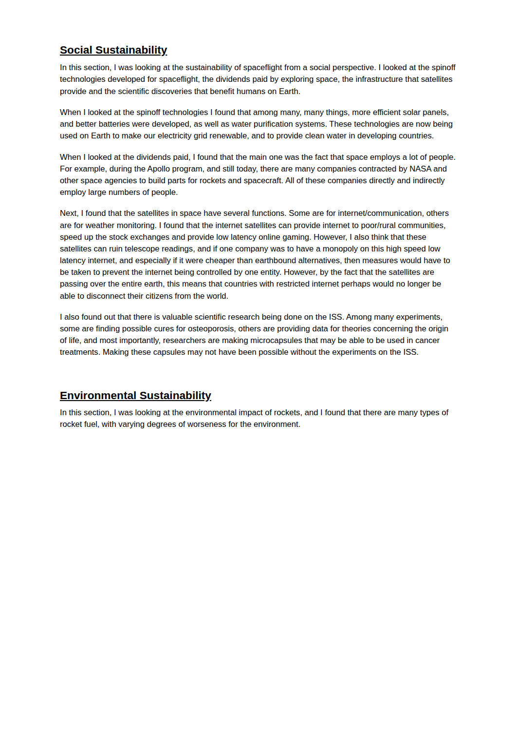Social Sustainability
In this section, I was looking at the sustainability of spaceflight from a social perspective. I looked at the spinoff technologies developed for spaceflight, the dividends paid by exploring space, the infrastructure that satellites provide and the scientific discoveries that benefit humans on Earth.
When I looked at the spinoff technologies I found that among many, many things, more efficient solar panels, and better batteries were developed, as well as water purification systems. These technologies are now being used on Earth to make our electricity grid renewable, and to provide clean water in developing countries.
When I looked at the dividends paid, I found that the main one was the fact that space employs a lot of people. For example, during the Apollo program, and still today, there are many companies contracted by NASA and other space agencies to build parts for rockets and spacecraft. All of these companies directly and indirectly employ large numbers of people.
Next, I found that the satellites in space have several functions. Some are for internet/communication, others are for weather monitoring. I found that the internet satellites can provide internet to poor/rural communities, speed up the stock exchanges and provide low latency online gaming. However, I also think that these satellites can ruin telescope readings, and if one company was to have a monopoly on this high speed low latency internet, and especially if it were cheaper than earthbound alternatives, then measures would have to be taken to prevent the internet being controlled by one entity. However, by the fact that the satellites are passing over the entire earth, this means that countries with restricted internet perhaps would no longer be able to disconnect their citizens from the world.
I also found out that there is valuable scientific research being done on the ISS. Among many experiments, some are finding possible cures for osteoporosis, others are providing data for theories concerning the origin of life, and most importantly, researchers are making microcapsules that may be able to be used in cancer treatments. Making these capsules may not have been possible without the experiments on the ISS.
Environmental Sustainability
In this section, I was looking at the environmental impact of rockets, and I found that there are many types of rocket fuel, with varying degrees of worseness for the environment.